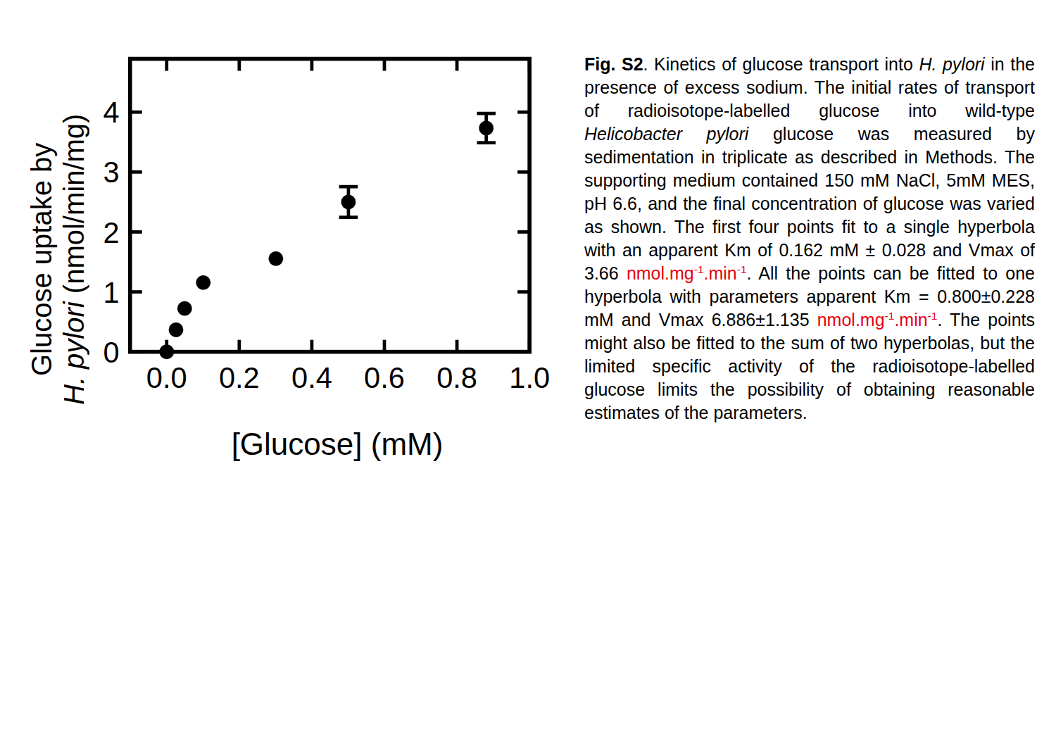Glucose uptake by
H. pylori (nmol/min/mg)
Data mapping: x: -0.1 mM -> 60 px ; 1.0 mM -> 660 px (600px / 1.1 mM = 545.45 px per mM) y: 0 -> 470 px ; 4 -> 110 px (90 px per unit) 0 1 2 3 4 0.0 0.2 0.4 0.6 0.8 1.0
[Glucose] (mM)
Fig. S2. Kinetics of glucose transport into H. pylori in the presence of excess sodium. The initial rates of transport of radioisotope-labelled glucose into wild-type Helicobacter pylori glucose was measured by sedimentation in triplicate as described in Methods. The supporting medium contained 150 mM NaCl, 5mM MES, pH 6.6, and the final concentration of glucose was varied as shown. The first four points fit to a single hyperbola with an apparent Km of 0.162 mM ± 0.028 and Vmax of 3.66 nmol.mg-1.min-1. All the points can be fitted to one hyperbola with parameters apparent Km = 0.800±0.228 mM and Vmax 6.886±1.135 nmol.mg-1.min-1. The points might also be fitted to the sum of two hyperbolas, but the limited specific activity of the radioisotope-labelled glucose limits the possibility of obtaining reasonable estimates of the parameters.